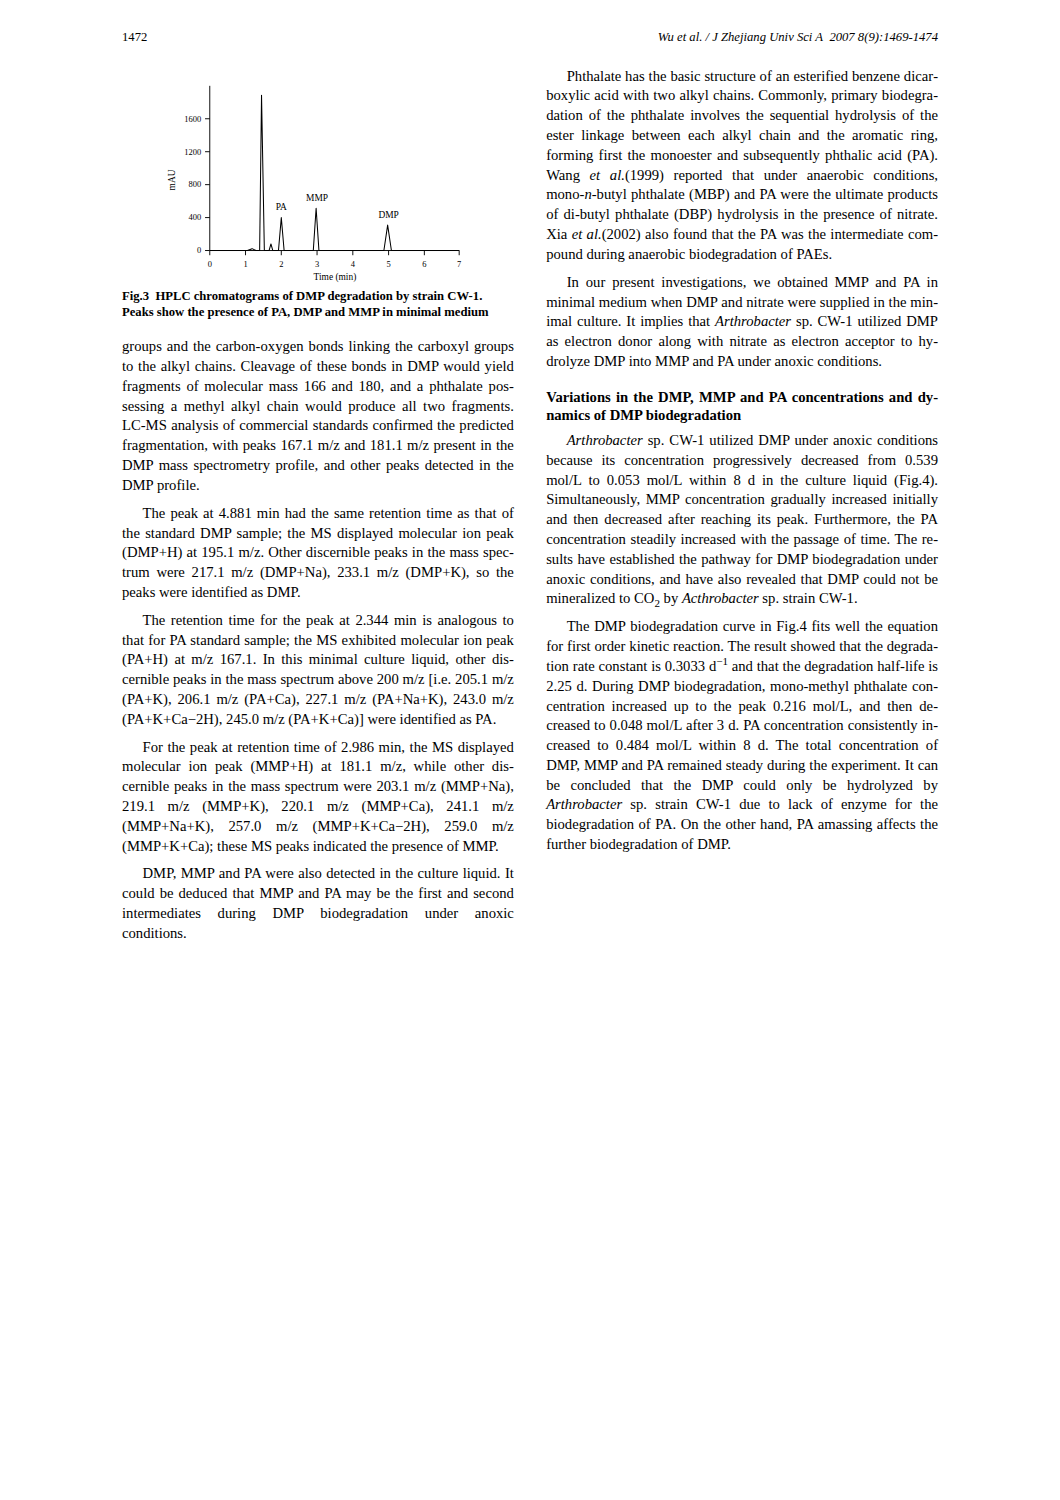1472 Wu et al. / J Zhejiang Univ Sci A 2007 8(9):1469-1474
0 400 800 1200 1600 mAU 0 1 2 3 4 5 6 7 Time (min) PA MMP DMP
Fig.3 HPLC chromatograms of DMP degradation by strain CW-1. Peaks show the presence of PA, DMP and MMP in minimal medium
groups and the carbon-oxygen bonds linking the carboxyl groups to the alkyl chains. Cleavage of these bonds in DMP would yield fragments of molecular mass 166 and 180, and a phthalate possessing a methyl alkyl chain would produce all two fragments. LC-MS analysis of commercial standards confirmed the predicted fragmentation, with peaks 167.1 m/z and 181.1 m/z present in the DMP mass spectrometry profile, and other peaks detected in the DMP profile.
The peak at 4.881 min had the same retention time as that of the standard DMP sample; the MS displayed molecular ion peak (DMP+H) at 195.1 m/z. Other discernible peaks in the mass spectrum were 217.1 m/z (DMP+Na), 233.1 m/z (DMP+K), so the peaks were identified as DMP.
The retention time for the peak at 2.344 min is analogous to that for PA standard sample; the MS exhibited molecular ion peak (PA+H) at m/z 167.1. In this minimal culture liquid, other discernible peaks in the mass spectrum above 200 m/z [i.e. 205.1 m/z (PA+K), 206.1 m/z (PA+Ca), 227.1 m/z (PA+Na+K), 243.0 m/z (PA+K+Ca−2H), 245.0 m/z (PA+K+Ca)] were identified as PA.
For the peak at retention time of 2.986 min, the MS displayed molecular ion peak (MMP+H) at 181.1 m/z, while other discernible peaks in the mass spectrum were 203.1 m/z (MMP+Na), 219.1 m/z (MMP+K), 220.1 m/z (MMP+Ca), 241.1 m/z (MMP+Na+K), 257.0 m/z (MMP+K+Ca−2H), 259.0 m/z (MMP+K+Ca); these MS peaks indicated the presence of MMP.
DMP, MMP and PA were also detected in the culture liquid. It could be deduced that MMP and PA may be the first and second intermediates during DMP biodegradation under anoxic conditions.
Phthalate has the basic structure of an esterified benzene dicarboxylic acid with two alkyl chains. Commonly, primary biodegradation of the phthalate involves the sequential hydrolysis of the ester linkage between each alkyl chain and the aromatic ring, forming first the monoester and subsequently phthalic acid (PA). Wang et al.(1999) reported that under anaerobic conditions, mono-n-butyl phthalate (MBP) and PA were the ultimate products of di-butyl phthalate (DBP) hydrolysis in the presence of nitrate. Xia et al.(2002) also found that the PA was the intermediate compound during anaerobic biodegradation of PAEs.
In our present investigations, we obtained MMP and PA in minimal medium when DMP and nitrate were supplied in the minimal culture. It implies that Arthrobacter sp. CW-1 utilized DMP as electron donor along with nitrate as electron acceptor to hydrolyze DMP into MMP and PA under anoxic conditions.
Variations in the DMP, MMP and PA concentrations and dynamics of DMP biodegradation
Arthrobacter sp. CW-1 utilized DMP under anoxic conditions because its concentration progressively decreased from 0.539 mol/L to 0.053 mol/L within 8 d in the culture liquid (Fig.4). Simultaneously, MMP concentration gradually increased initially and then decreased after reaching its peak. Furthermore, the PA concentration steadily increased with the passage of time. The results have established the pathway for DMP biodegradation under anoxic conditions, and have also revealed that DMP could not be mineralized to CO2 by Acthrobacter sp. strain CW-1.
The DMP biodegradation curve in Fig.4 fits well the equation for first order kinetic reaction. The result showed that the degradation rate constant is 0.3033 d−1 and that the degradation half-life is 2.25 d. During DMP biodegradation, mono-methyl phthalate concentration increased up to the peak 0.216 mol/L, and then decreased to 0.048 mol/L after 3 d. PA concentration consistently increased to 0.484 mol/L within 8 d. The total concentration of DMP, MMP and PA remained steady during the experiment. It can be concluded that the DMP could only be hydrolyzed by Arthrobacter sp. strain CW-1 due to lack of enzyme for the biodegradation of PA. On the other hand, PA amassing affects the further biodegradation of DMP.